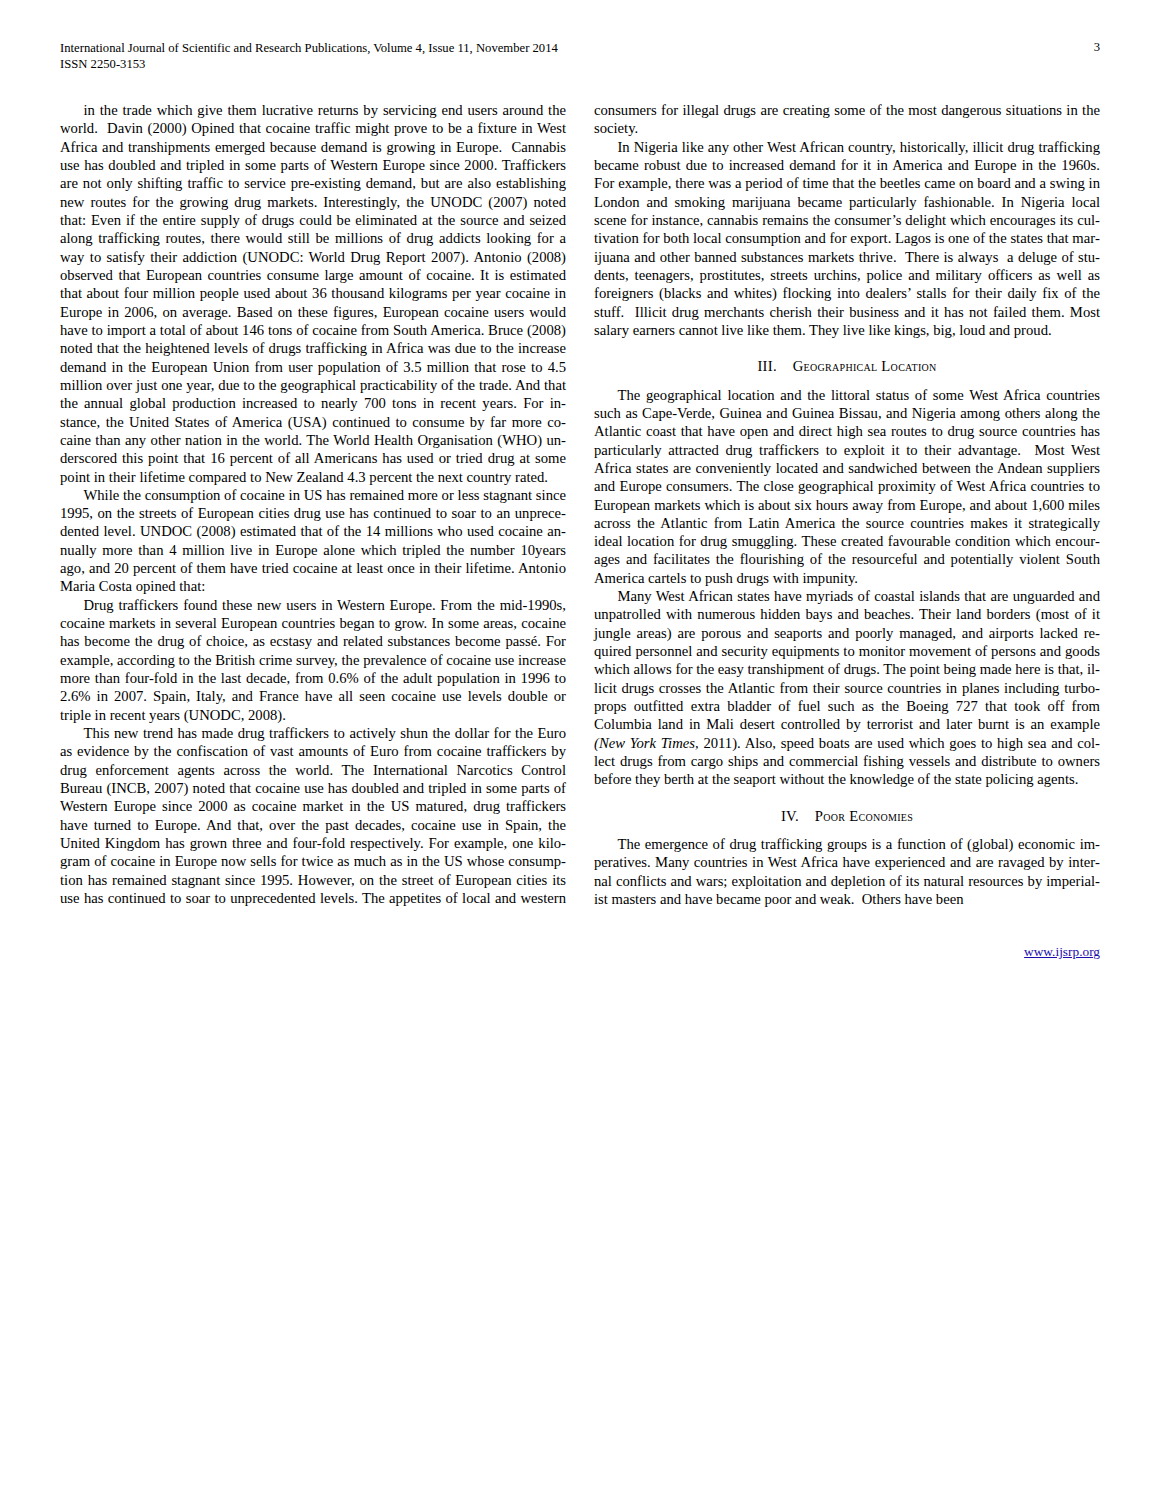International Journal of Scientific and Research Publications, Volume 4, Issue 11, November 2014
ISSN 2250-3153
3
in the trade which give them lucrative returns by servicing end users around the world. Davin (2000) Opined that cocaine traffic might prove to be a fixture in West Africa and transhipments emerged because demand is growing in Europe. Cannabis use has doubled and tripled in some parts of Western Europe since 2000. Traffickers are not only shifting traffic to service pre-existing demand, but are also establishing new routes for the growing drug markets. Interestingly, the UNODC (2007) noted that: Even if the entire supply of drugs could be eliminated at the source and seized along trafficking routes, there would still be millions of drug addicts looking for a way to satisfy their addiction (UNODC: World Drug Report 2007). Antonio (2008) observed that European countries consume large amount of cocaine. It is estimated that about four million people used about 36 thousand kilograms per year cocaine in Europe in 2006, on average. Based on these figures, European cocaine users would have to import a total of about 146 tons of cocaine from South America. Bruce (2008) noted that the heightened levels of drugs trafficking in Africa was due to the increase demand in the European Union from user population of 3.5 million that rose to 4.5 million over just one year, due to the geographical practicability of the trade. And that the annual global production increased to nearly 700 tons in recent years. For instance, the United States of America (USA) continued to consume by far more cocaine than any other nation in the world. The World Health Organisation (WHO) underscored this point that 16 percent of all Americans has used or tried drug at some point in their lifetime compared to New Zealand 4.3 percent the next country rated.
While the consumption of cocaine in US has remained more or less stagnant since 1995, on the streets of European cities drug use has continued to soar to an unprecedented level. UNDOC (2008) estimated that of the 14 millions who used cocaine annually more than 4 million live in Europe alone which tripled the number 10years ago, and 20 percent of them have tried cocaine at least once in their lifetime. Antonio Maria Costa opined that:
Drug traffickers found these new users in Western Europe. From the mid-1990s, cocaine markets in several European countries began to grow. In some areas, cocaine has become the drug of choice, as ecstasy and related substances become passé. For example, according to the British crime survey, the prevalence of cocaine use increase more than four-fold in the last decade, from 0.6% of the adult population in 1996 to 2.6% in 2007. Spain, Italy, and France have all seen cocaine use levels double or triple in recent years (UNODC, 2008).
This new trend has made drug traffickers to actively shun the dollar for the Euro as evidence by the confiscation of vast amounts of Euro from cocaine traffickers by drug enforcement agents across the world. The International Narcotics Control Bureau (INCB, 2007) noted that cocaine use has doubled and tripled in some parts of Western Europe since 2000 as cocaine market in the US matured, drug traffickers have turned to Europe. And that, over the past decades, cocaine use in Spain, the United Kingdom has grown three and four-fold respectively. For example, one kilogram of cocaine in Europe now sells for twice as much as in the US whose consumption has remained stagnant since 1995. However, on the street of European cities its use has continued to soar to unprecedented levels. The appetites of local and western consumers for illegal drugs are creating some of the most dangerous situations in the society.
In Nigeria like any other West African country, historically, illicit drug trafficking became robust due to increased demand for it in America and Europe in the 1960s. For example, there was a period of time that the beetles came on board and a swing in London and smoking marijuana became particularly fashionable. In Nigeria local scene for instance, cannabis remains the consumer’s delight which encourages its cultivation for both local consumption and for export. Lagos is one of the states that marijuana and other banned substances markets thrive. There is always a deluge of students, teenagers, prostitutes, streets urchins, police and military officers as well as foreigners (blacks and whites) flocking into dealers’ stalls for their daily fix of the stuff. Illicit drug merchants cherish their business and it has not failed them. Most salary earners cannot live like them. They live like kings, big, loud and proud.
III. Geographical Location
The geographical location and the littoral status of some West Africa countries such as Cape-Verde, Guinea and Guinea Bissau, and Nigeria among others along the Atlantic coast that have open and direct high sea routes to drug source countries has particularly attracted drug traffickers to exploit it to their advantage. Most West Africa states are conveniently located and sandwiched between the Andean suppliers and Europe consumers. The close geographical proximity of West Africa countries to European markets which is about six hours away from Europe, and about 1,600 miles across the Atlantic from Latin America the source countries makes it strategically ideal location for drug smuggling. These created favourable condition which encourages and facilitates the flourishing of the resourceful and potentially violent South America cartels to push drugs with impunity.
Many West African states have myriads of coastal islands that are unguarded and unpatrolled with numerous hidden bays and beaches. Their land borders (most of it jungle areas) are porous and seaports and poorly managed, and airports lacked required personnel and security equipments to monitor movement of persons and goods which allows for the easy transhipment of drugs. The point being made here is that, illicit drugs crosses the Atlantic from their source countries in planes including turboprops outfitted extra bladder of fuel such as the Boeing 727 that took off from Columbia land in Mali desert controlled by terrorist and later burnt is an example (New York Times, 2011). Also, speed boats are used which goes to high sea and collect drugs from cargo ships and commercial fishing vessels and distribute to owners before they berth at the seaport without the knowledge of the state policing agents.
IV. Poor Economies
The emergence of drug trafficking groups is a function of (global) economic imperatives. Many countries in West Africa have experienced and are ravaged by internal conflicts and wars; exploitation and depletion of its natural resources by imperialist masters and have became poor and weak. Others have been
www.ijsrp.org